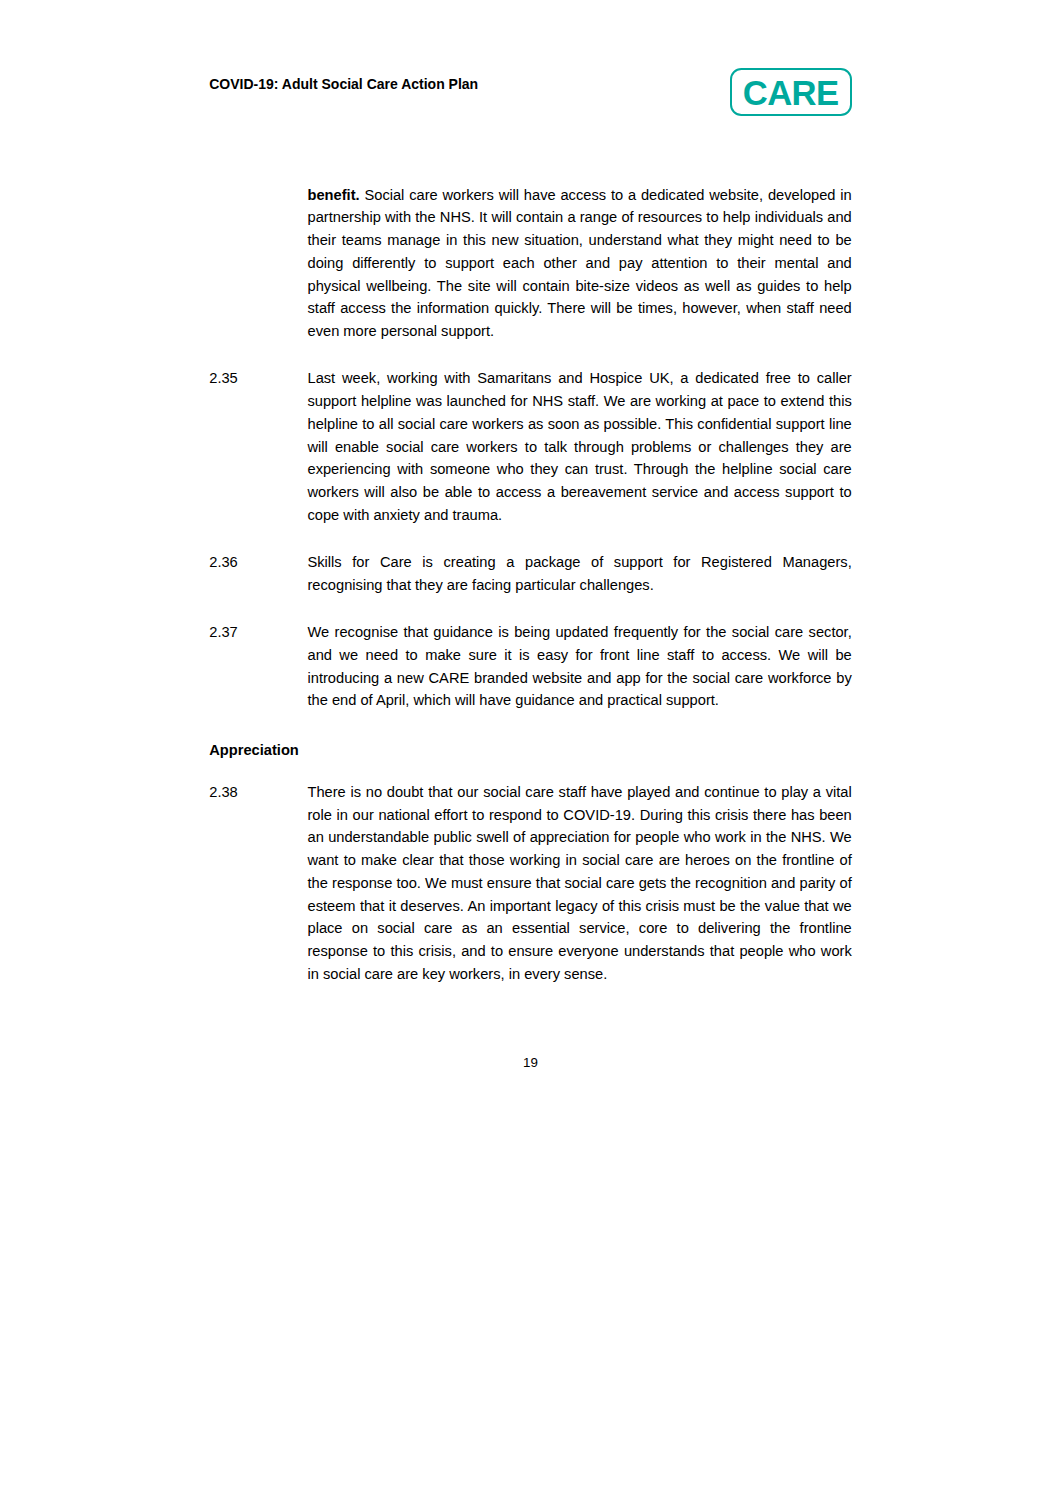COVID-19: Adult Social Care Action Plan
CARE
benefit. Social care workers will have access to a dedicated website, developed in partnership with the NHS. It will contain a range of resources to help individuals and their teams manage in this new situation, understand what they might need to be doing differently to support each other and pay attention to their mental and physical wellbeing. The site will contain bite-size videos as well as guides to help staff access the information quickly. There will be times, however, when staff need even more personal support.
2.35
Last week, working with Samaritans and Hospice UK, a dedicated free to caller support helpline was launched for NHS staff. We are working at pace to extend this helpline to all social care workers as soon as possible. This confidential support line will enable social care workers to talk through problems or challenges they are experiencing with someone who they can trust. Through the helpline social care workers will also be able to access a bereavement service and access support to cope with anxiety and trauma.
2.36
Skills for Care is creating a package of support for Registered Managers, recognising that they are facing particular challenges.
2.37
We recognise that guidance is being updated frequently for the social care sector, and we need to make sure it is easy for front line staff to access. We will be introducing a new CARE branded website and app for the social care workforce by the end of April, which will have guidance and practical support.
Appreciation
2.38
There is no doubt that our social care staff have played and continue to play a vital role in our national effort to respond to COVID-19. During this crisis there has been an understandable public swell of appreciation for people who work in the NHS. We want to make clear that those working in social care are heroes on the frontline of the response too. We must ensure that social care gets the recognition and parity of esteem that it deserves. An important legacy of this crisis must be the value that we place on social care as an essential service, core to delivering the frontline response to this crisis, and to ensure everyone understands that people who work in social care are key workers, in every sense.
19